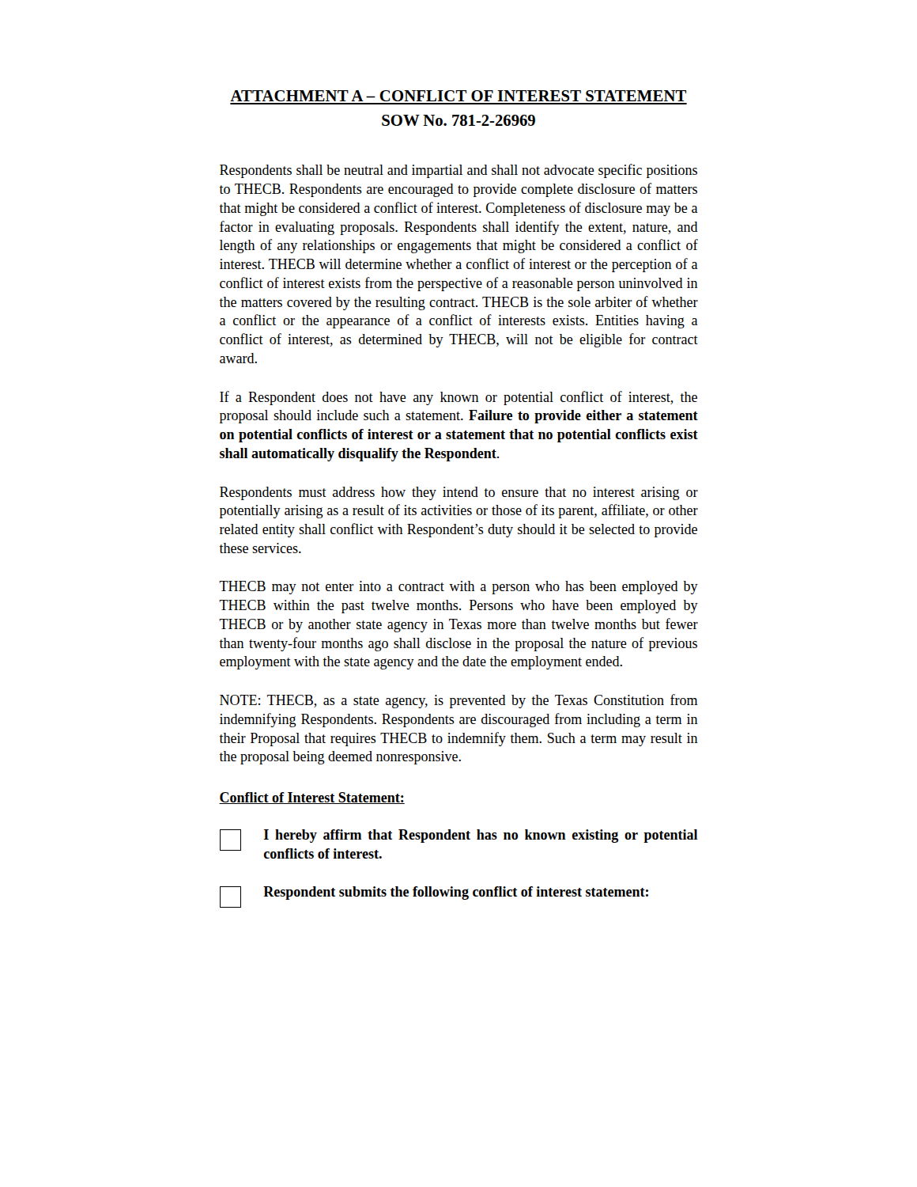ATTACHMENT A – CONFLICT OF INTEREST STATEMENT
SOW No. 781-2-26969
Respondents shall be neutral and impartial and shall not advocate specific positions to THECB. Respondents are encouraged to provide complete disclosure of matters that might be considered a conflict of interest. Completeness of disclosure may be a factor in evaluating proposals. Respondents shall identify the extent, nature, and length of any relationships or engagements that might be considered a conflict of interest. THECB will determine whether a conflict of interest or the perception of a conflict of interest exists from the perspective of a reasonable person uninvolved in the matters covered by the resulting contract. THECB is the sole arbiter of whether a conflict or the appearance of a conflict of interests exists. Entities having a conflict of interest, as determined by THECB, will not be eligible for contract award.
If a Respondent does not have any known or potential conflict of interest, the proposal should include such a statement. Failure to provide either a statement on potential conflicts of interest or a statement that no potential conflicts exist shall automatically disqualify the Respondent.
Respondents must address how they intend to ensure that no interest arising or potentially arising as a result of its activities or those of its parent, affiliate, or other related entity shall conflict with Respondent’s duty should it be selected to provide these services.
THECB may not enter into a contract with a person who has been employed by THECB within the past twelve months. Persons who have been employed by THECB or by another state agency in Texas more than twelve months but fewer than twenty-four months ago shall disclose in the proposal the nature of previous employment with the state agency and the date the employment ended.
NOTE: THECB, as a state agency, is prevented by the Texas Constitution from indemnifying Respondents. Respondents are discouraged from including a term in their Proposal that requires THECB to indemnify them. Such a term may result in the proposal being deemed nonresponsive.
Conflict of Interest Statement:
I hereby affirm that Respondent has no known existing or potential conflicts of interest.
Respondent submits the following conflict of interest statement: